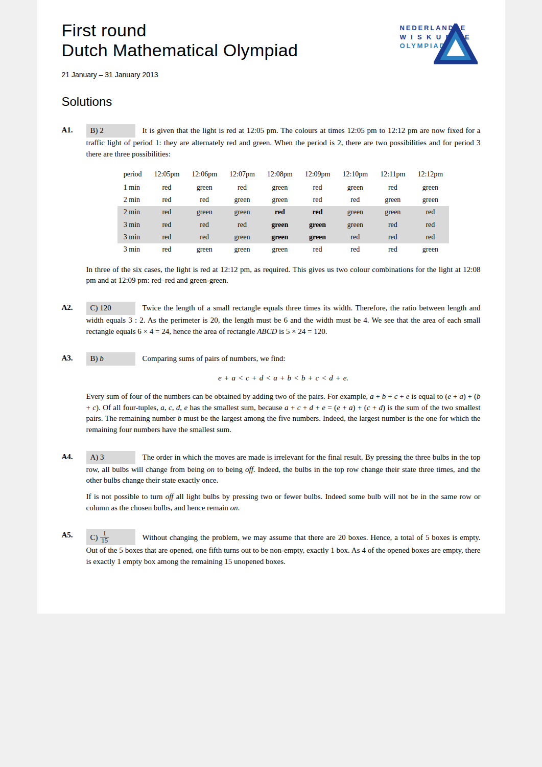NEDERLANDSE
W I S K U N D E
OLYMPIADE
First round
Dutch Mathematical Olympiad
21 January – 31 January 2013
Solutions
A1.
B) 2 It is given that the light is red at 12:05 pm. The colours at times 12:05 pm to 12:12 pm are now fixed for a traffic light of period 1: they are alternately red and green. When the period is 2, there are two possibilities and for period 3 there are three possibilities:
| period | 12:05pm | 12:06pm | 12:07pm | 12:08pm | 12:09pm | 12:10pm | 12:11pm | 12:12pm |
| --- | --- | --- | --- | --- | --- | --- | --- | --- |
| 1 min | red | green | red | green | red | green | red | green |
| 2 min | red | red | green | green | red | red | green | green |
| 2 min | red | green | green | red | red | green | green | red |
| 3 min | red | red | red | green | green | green | red | red |
| 3 min | red | red | green | green | green | red | red | red |
| 3 min | red | green | green | green | red | red | red | green |
In three of the six cases, the light is red at 12:12 pm, as required. This gives us two colour combinations for the light at 12:08 pm and at 12:09 pm: red–red and green-green.
A2.
C) 120 Twice the length of a small rectangle equals three times its width. Therefore, the ratio between length and width equals 3 : 2. As the perimeter is 20, the length must be 6 and the width must be 4. We see that the area of each small rectangle equals 6 × 4 = 24, hence the area of rectangle ABCD is 5 × 24 = 120.
A3.
B) b Comparing sums of pairs of numbers, we find:
e + a < c + d < a + b < b + c < d + e.
Every sum of four of the numbers can be obtained by adding two of the pairs. For example, a + b + c + e is equal to (e + a) + (b + c). Of all four-tuples, a, c, d, e has the smallest sum, because a + c + d + e = (e + a) + (c + d) is the sum of the two smallest pairs. The remaining number b must be the largest among the five numbers. Indeed, the largest number is the one for which the remaining four numbers have the smallest sum.
A4.
A) 3 The order in which the moves are made is irrelevant for the final result. By pressing the three bulbs in the top row, all bulbs will change from being on to being off. Indeed, the bulbs in the top row change their state three times, and the other bulbs change their state exactly once.
If is not possible to turn off all light bulbs by pressing two or fewer bulbs. Indeed some bulb will not be in the same row or column as the chosen bulbs, and hence remain on.
A5.
C) 115 Without changing the problem, we may assume that there are 20 boxes. Hence, a total of 5 boxes is empty. Out of the 5 boxes that are opened, one fifth turns out to be non-empty, exactly 1 box. As 4 of the opened boxes are empty, there is exactly 1 empty box among the remaining 15 unopened boxes.